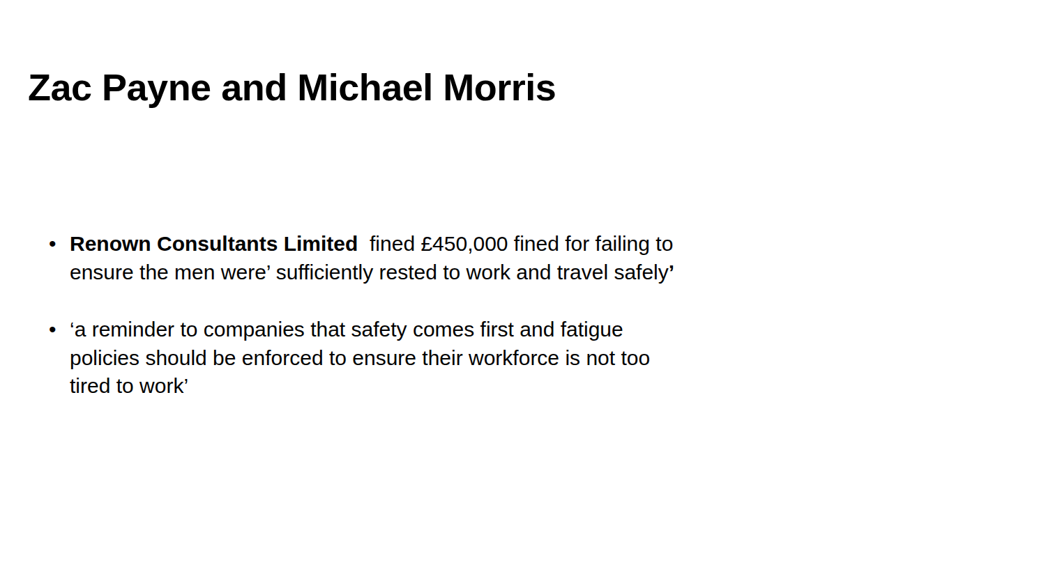Zac Payne and Michael Morris
Renown Consultants Limited fined £450,000 fined for failing to ensure the men were’ sufficiently rested to work and travel safely’
‘a reminder to companies that safety comes first and fatigue policies should be enforced to ensure their workforce is not too tired to work’